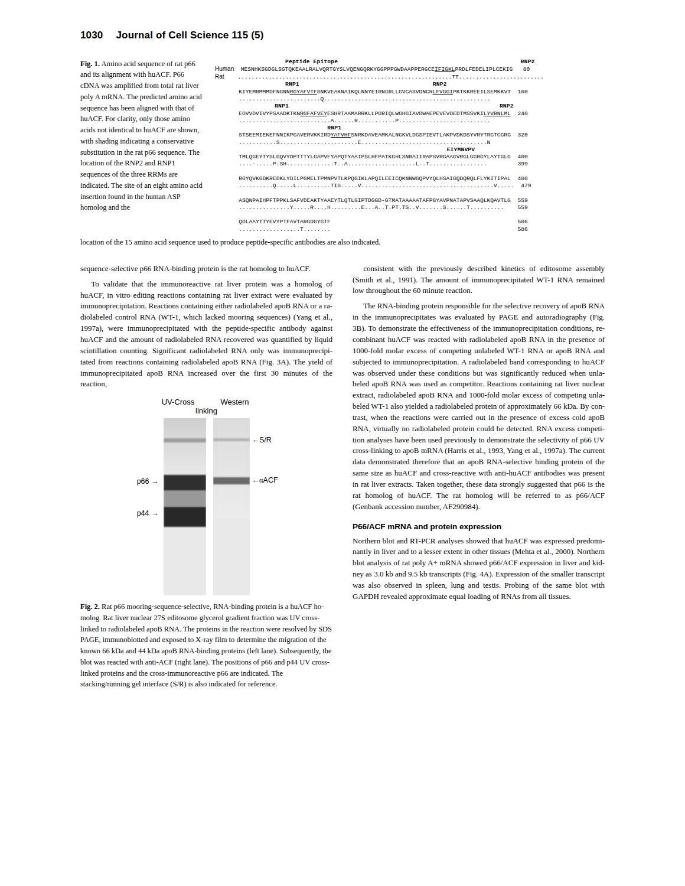1030 Journal of Cell Science 115 (5)
Fig. 1. Amino acid sequence of rat p66 and its alignment with huACF. P66 cDNA was amplified from total rat liver poly A mRNA. The predicted amino acid sequence has been aligned with that of huACF. For clarity, only those amino acids not identical to huACF are shown, with shading indicating a conservative substitution in the rat p66 sequence. The location of the RNP2 and RNP1 sequences of the three RRMs are indicated. The site of an eight amino acid insertion found in the human ASP homolog and the
Peptide Epitope RNP2 Human MESNHKSGDGLSGTQKEAALRALVQRTGYSLVQENGQRKYGGPPPGWDAAPPERGCEIFIGKLPRDLFEDELIPLCEKIG 80 Rat ...............................................................TT......................... RNP1 RNP2 KIYEMRMMMDFNGNNRGYAFVTFSNKVEAKNAIKQLNNYEIRNGRLLGVCASVDNCRLFVGGIPKTKKREEILSEMKKVT 160 ........................Q................................................. RNP1 RNP2 EGVVDVIVYPSAADKTKNRGFAFVEYESHRTAAMARRKLLPGRIQLWGHGIAVDWAEPEVEVDEDTMSSVKILYVRNLML 240 ...........................A......R...........P........................... RNP1 STSEEMIEKEFNNIKPGAVERVKKIRDYAFVHFSNRKDAVEAMKALNGKVLDGSPIEVTLAKPVDKDSYVRYTRGTGGRG 320 ...........S.......................E.....................................N EIYMNVPV TMLQGEYTYSLGQVYDPTTTYLGAPVFYAPQTYAAIPSLHFPATKGHLSNRAIIRAPSVRGAAGVRGLGGRGYLAYTGLG 400 ....-.....P.SH..............T..A....................L..T................. 399 RGYQVKGDKREDKLYDILPGMELTPMNPVTLKPQGIKLAPQILEEICQKNNWGQPVYQLHSAIGQDQRQLFLYKITIPAL 480 ..........Q.....L..........TIS.....V.......................................V..... 479 ASQNPAIHPFTPPKLSAFVDEAKTYAAEYTLQTLGIPTDGGD-GTMATAAAAATAFPGYAVPNATAPVSAAQLKQAVTLG 559 ...............Y.....R....H.........E...A..T.PT.TS..V.......S......T.......... 559 QDLAAYTTYEVYPTFAVTARGDGYGTF 586 ..................T........ 586
location of the 15 amino acid sequence used to produce peptide-specific antibodies are also indicated.
sequence-selective p66 RNA-binding protein is the rat homolog to huACF.
To validate that the immunoreactive rat liver protein was a homolog of huACF, in vitro editing reactions containing rat liver extract were evaluated by immunoprecipitation. Reactions containing either radiolabeled apoB RNA or a radiolabeled control RNA (WT-1, which lacked mooring sequences) (Yang et al., 1997a), were immunoprecipitated with the peptide-specific antibody against huACF and the amount of radiolabeled RNA recovered was quantified by liquid scintillation counting. Significant radiolabeled RNA only was immunoprecipitated from reactions containing radiolabeled apoB RNA (Fig. 3A). The yield of immunoprecipitated apoB RNA increased over the first 30 minutes of the reaction,
UV-Cross Western
linking
←S/R
←α ACF
p66 →
p44 →
Fig. 2. Rat p66 mooring-sequence-selective, RNA-binding protein is a huACF homolog. Rat liver nuclear 27S editosome glycerol gradient fraction was UV cross-linked to radiolabeled apoB RNA. The proteins in the reaction were resolved by SDS PAGE, immunoblotted and exposed to X-ray film to determine the migration of the known 66 kDa and 44 kDa apoB RNA-binding proteins (left lane). Subsequently, the blot was reacted with anti-ACF (right lane). The positions of p66 and p44 UV cross-linked proteins and the cross-immunoreactive p66 are indicated. The stacking/running gel interface (S/R) is also indicated for reference.
consistent with the previously described kinetics of editosome assembly (Smith et al., 1991). The amount of immunoprecipitated WT-1 RNA remained low throughout the 60 minute reaction.
The RNA-binding protein responsible for the selective recovery of apoB RNA in the immunoprecipitates was evaluated by PAGE and autoradiography (Fig. 3B). To demonstrate the effectiveness of the immunoprecipitation conditions, recombinant huACF was reacted with radiolabeled apoB RNA in the presence of 1000-fold molar excess of competing unlabeled WT-1 RNA or apoB RNA and subjected to immunoprecipitation. A radiolabeled band corresponding to huACF was observed under these conditions but was significantly reduced when unlabeled apoB RNA was used as competitor. Reactions containing rat liver nuclear extract, radiolabeled apoB RNA and 1000-fold molar excess of competing unlabeled WT-1 also yielded a radiolabeled protein of approximately 66 kDa. By contrast, when the reactions were carried out in the presence of excess cold apoB RNA, virtually no radiolabeled protein could be detected. RNA excess competition analyses have been used previously to demonstrate the selectivity of p66 UV cross-linking to apoB mRNA (Harris et al., 1993, Yang et al., 1997a). The current data demonstrated therefore that an apoB RNA-selective binding protein of the same size as huACF and cross-reactive with anti-huACF antibodies was present in rat liver extracts. Taken together, these data strongly suggested that p66 is the rat homolog of huACF. The rat homolog will be referred to as p66/ACF (Genbank accession number, AF290984).
P66/ACF mRNA and protein expression
Northern blot and RT-PCR analyses showed that huACF was expressed predominantly in liver and to a lesser extent in other tissues (Mehta et al., 2000). Northern blot analysis of rat poly A+ mRNA showed p66/ACF expression in liver and kidney as 3.0 kb and 9.5 kb transcripts (Fig. 4A). Expression of the smaller transcript was also observed in spleen, lung and testis. Probing of the same blot with GAPDH revealed approximate equal loading of RNAs from all tissues.